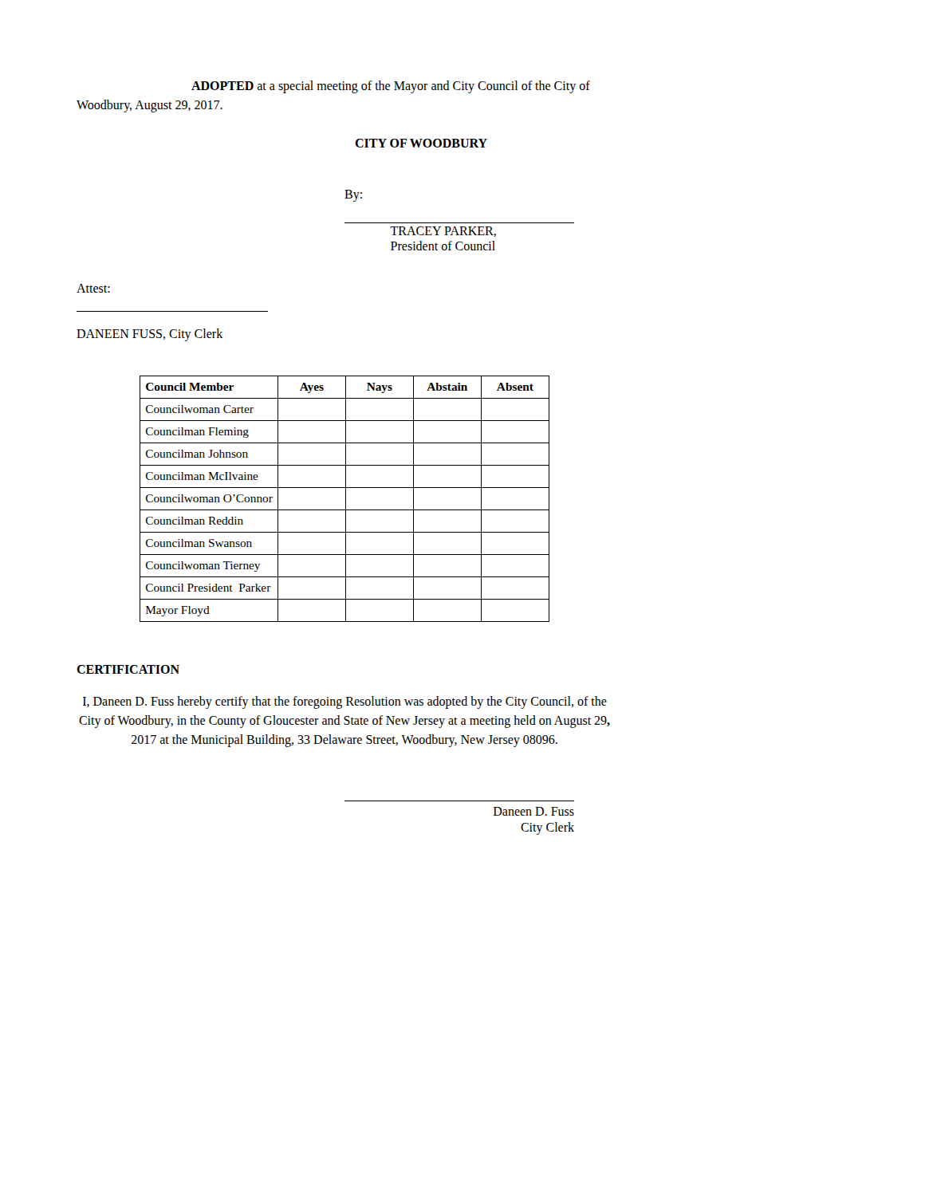ADOPTED at a special meeting of the Mayor and City Council of the City of Woodbury, August 29, 2017.
CITY OF WOODBURY
By:
TRACEY PARKER,
President of Council
Attest:
DANEEN FUSS, City Clerk
| Council Member | Ayes | Nays | Abstain | Absent |
| --- | --- | --- | --- | --- |
| Councilwoman Carter | | | | |
| Councilman Fleming | | | | |
| Councilman Johnson | | | | |
| Councilman McIlvaine | | | | |
| Councilwoman O’Connor | | | | |
| Councilman Reddin | | | | |
| Councilman Swanson | | | | |
| Councilwoman Tierney | | | | |
| Council President Parker | | | | |
| Mayor Floyd | | | | |
CERTIFICATION
I, Daneen D. Fuss hereby certify that the foregoing Resolution was adopted by the City Council, of the City of Woodbury, in the County of Gloucester and State of New Jersey at a meeting held on August 29, 2017 at the Municipal Building, 33 Delaware Street, Woodbury, New Jersey 08096.
Daneen D. Fuss
City Clerk